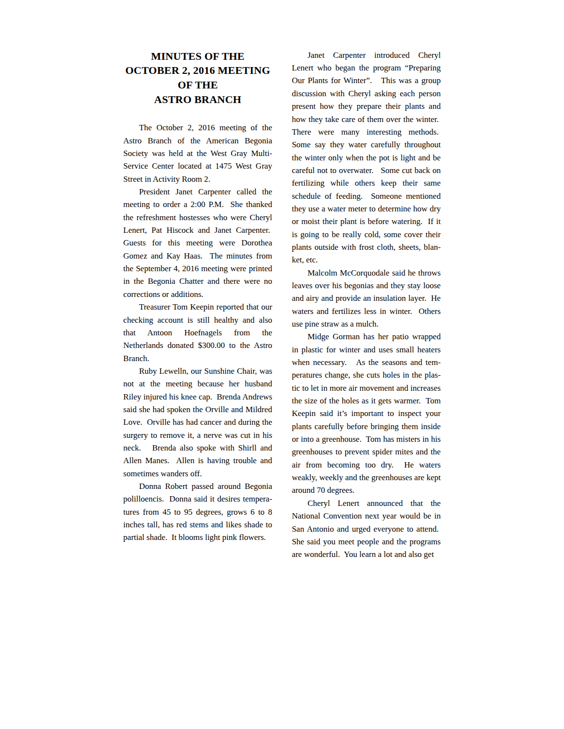MINUTES OF THE
OCTOBER 2, 2016 MEETING
OF THE
ASTRO BRANCH
The October 2, 2016 meeting of the Astro Branch of the American Begonia Society was held at the West Gray Multi-Service Center located at 1475 West Gray Street in Activity Room 2.
President Janet Carpenter called the meeting to order a 2:00 P.M. She thanked the refreshment hostesses who were Cheryl Lenert, Pat Hiscock and Janet Carpenter. Guests for this meeting were Dorothea Gomez and Kay Haas. The minutes from the September 4, 2016 meeting were printed in the Begonia Chatter and there were no corrections or additions.
Treasurer Tom Keepin reported that our checking account is still healthy and also that Antoon Hoefnagels from the Netherlands donated $300.00 to the Astro Branch.
Ruby Lewelln, our Sunshine Chair, was not at the meeting because her husband Riley injured his knee cap. Brenda Andrews said she had spoken the Orville and Mildred Love. Orville has had cancer and during the surgery to remove it, a nerve was cut in his neck. Brenda also spoke with Shirll and Allen Manes. Allen is having trouble and sometimes wanders off.
Donna Robert passed around Begonia polilloencis. Donna said it desires temperatures from 45 to 95 degrees, grows 6 to 8 inches tall, has red stems and likes shade to partial shade. It blooms light pink flowers.
Janet Carpenter introduced Cheryl Lenert who began the program “Preparing Our Plants for Winter”. This was a group discussion with Cheryl asking each person present how they prepare their plants and how they take care of them over the winter. There were many interesting methods. Some say they water carefully throughout the winter only when the pot is light and be careful not to overwater. Some cut back on fertilizing while others keep their same schedule of feeding. Someone mentioned they use a water meter to determine how dry or moist their plant is before watering. If it is going to be really cold, some cover their plants outside with frost cloth, sheets, blanket, etc.
Malcolm McCorquodale said he throws leaves over his begonias and they stay loose and airy and provide an insulation layer. He waters and fertilizes less in winter. Others use pine straw as a mulch.
Midge Gorman has her patio wrapped in plastic for winter and uses small heaters when necessary. As the seasons and temperatures change, she cuts holes in the plastic to let in more air movement and increases the size of the holes as it gets warmer. Tom Keepin said it’s important to inspect your plants carefully before bringing them inside or into a greenhouse. Tom has misters in his greenhouses to prevent spider mites and the air from becoming too dry. He waters weakly, weekly and the greenhouses are kept around 70 degrees.
Cheryl Lenert announced that the National Convention next year would be in San Antonio and urged everyone to attend. She said you meet people and the programs are wonderful. You learn a lot and also get